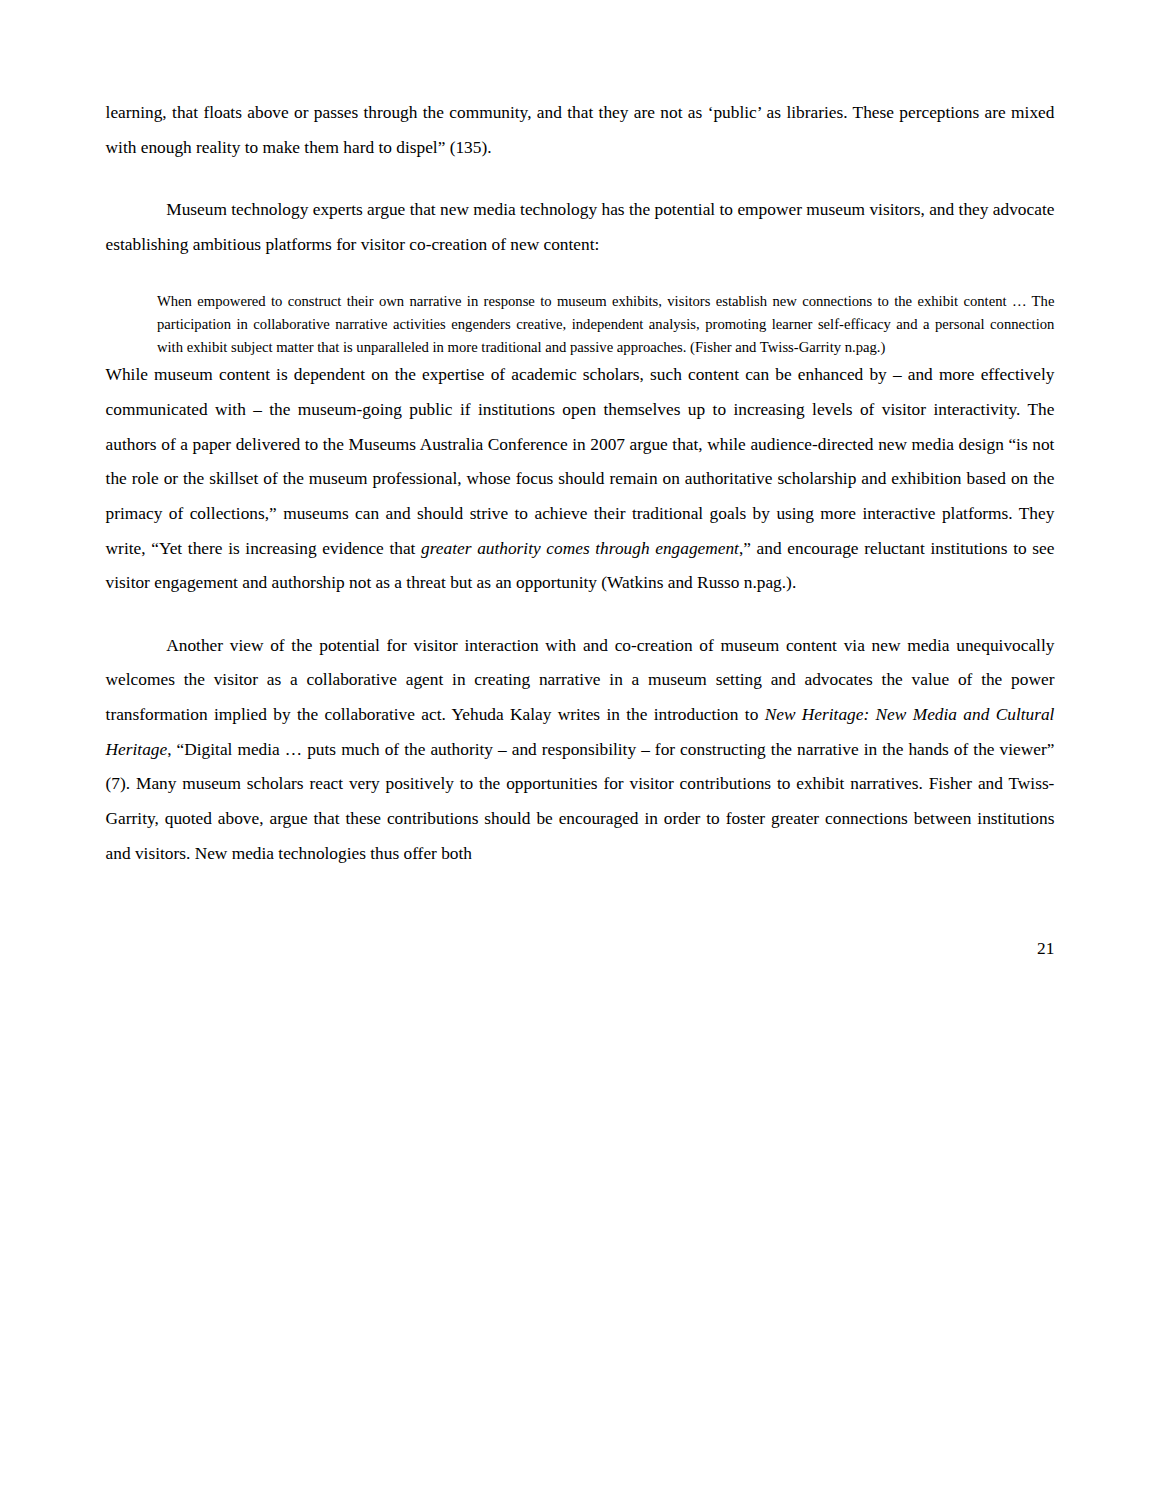learning, that floats above or passes through the community, and that they are not as ‘public’ as libraries. These perceptions are mixed with enough reality to make them hard to dispel” (135).
Museum technology experts argue that new media technology has the potential to empower museum visitors, and they advocate establishing ambitious platforms for visitor co-creation of new content:
When empowered to construct their own narrative in response to museum exhibits, visitors establish new connections to the exhibit content … The participation in collaborative narrative activities engenders creative, independent analysis, promoting learner self-efficacy and a personal connection with exhibit subject matter that is unparalleled in more traditional and passive approaches. (Fisher and Twiss-Garrity n.pag.)
While museum content is dependent on the expertise of academic scholars, such content can be enhanced by – and more effectively communicated with – the museum-going public if institutions open themselves up to increasing levels of visitor interactivity. The authors of a paper delivered to the Museums Australia Conference in 2007 argue that, while audience-directed new media design “is not the role or the skillset of the museum professional, whose focus should remain on authoritative scholarship and exhibition based on the primacy of collections,” museums can and should strive to achieve their traditional goals by using more interactive platforms. They write, “Yet there is increasing evidence that greater authority comes through engagement,” and encourage reluctant institutions to see visitor engagement and authorship not as a threat but as an opportunity (Watkins and Russo n.pag.).
Another view of the potential for visitor interaction with and co-creation of museum content via new media unequivocally welcomes the visitor as a collaborative agent in creating narrative in a museum setting and advocates the value of the power transformation implied by the collaborative act. Yehuda Kalay writes in the introduction to New Heritage: New Media and Cultural Heritage, “Digital media … puts much of the authority – and responsibility – for constructing the narrative in the hands of the viewer” (7). Many museum scholars react very positively to the opportunities for visitor contributions to exhibit narratives. Fisher and Twiss-Garrity, quoted above, argue that these contributions should be encouraged in order to foster greater connections between institutions and visitors. New media technologies thus offer both
21